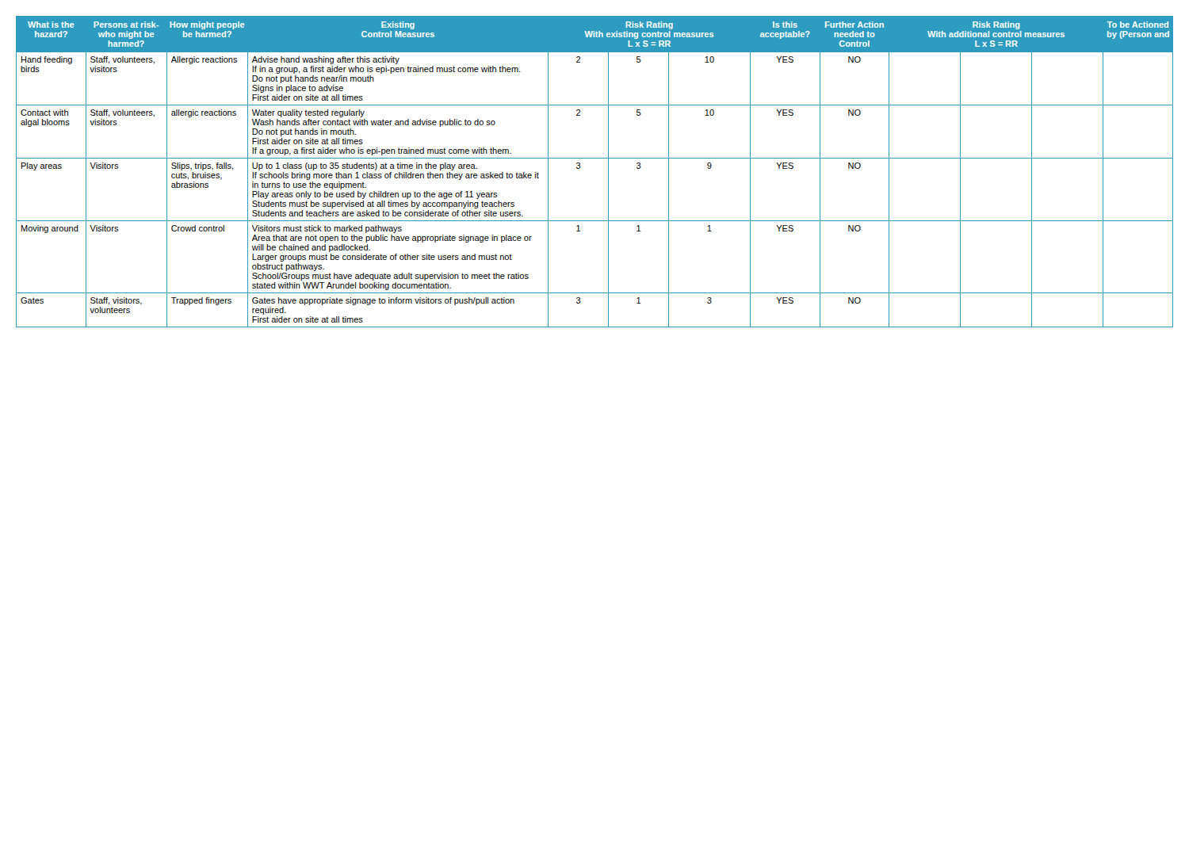| What is the hazard? | Persons at risk- who might be harmed? | How might people be harmed? | Existing Control Measures | Risk Rating With existing control measures L x S = RR | Is this acceptable? | Further Action needed to Control | Risk Rating With additional control measures L x S = RR | To be Actioned by (Person and |
| --- | --- | --- | --- | --- | --- | --- | --- | --- |
| Hand feeding birds | Staff, volunteers, visitors | Allergic reactions | Advise hand washing after this activity If in a group, a first aider who is epi-pen trained must come with them. Do not put hands near/in mouth Signs in place to advise First aider on site at all times | 2 | 5 | 10 | YES | NO | | | | |
| Contact with algal blooms | Staff, volunteers, visitors | allergic reactions | Water quality tested regularly Wash hands after contact with water and advise public to do so Do not put hands in mouth. First aider on site at all times If a group, a first aider who is epi-pen trained must come with them. | 2 | 5 | 10 | YES | NO | | | | |
| Play areas | Visitors | Slips, trips, falls, cuts, bruises, abrasions | Up to 1 class (up to 35 students) at a time in the play area. If schools bring more than 1 class of children then they are asked to take it in turns to use the equipment. Play areas only to be used by children up to the age of 11 years Students must be supervised at all times by accompanying teachers Students and teachers are asked to be considerate of other site users. | 3 | 3 | 9 | YES | NO | | | | |
| Moving around | Visitors | Crowd control | Visitors must stick to marked pathways Area that are not open to the public have appropriate signage in place or will be chained and padlocked. Larger groups must be considerate of other site users and must not obstruct pathways. School/Groups must have adequate adult supervision to meet the ratios stated within WWT Arundel booking documentation. | 1 | 1 | 1 | YES | NO | | | | |
| Gates | Staff, visitors, volunteers | Trapped fingers | Gates have appropriate signage to inform visitors of push/pull action required. First aider on site at all times | 3 | 1 | 3 | YES | NO | | | | |